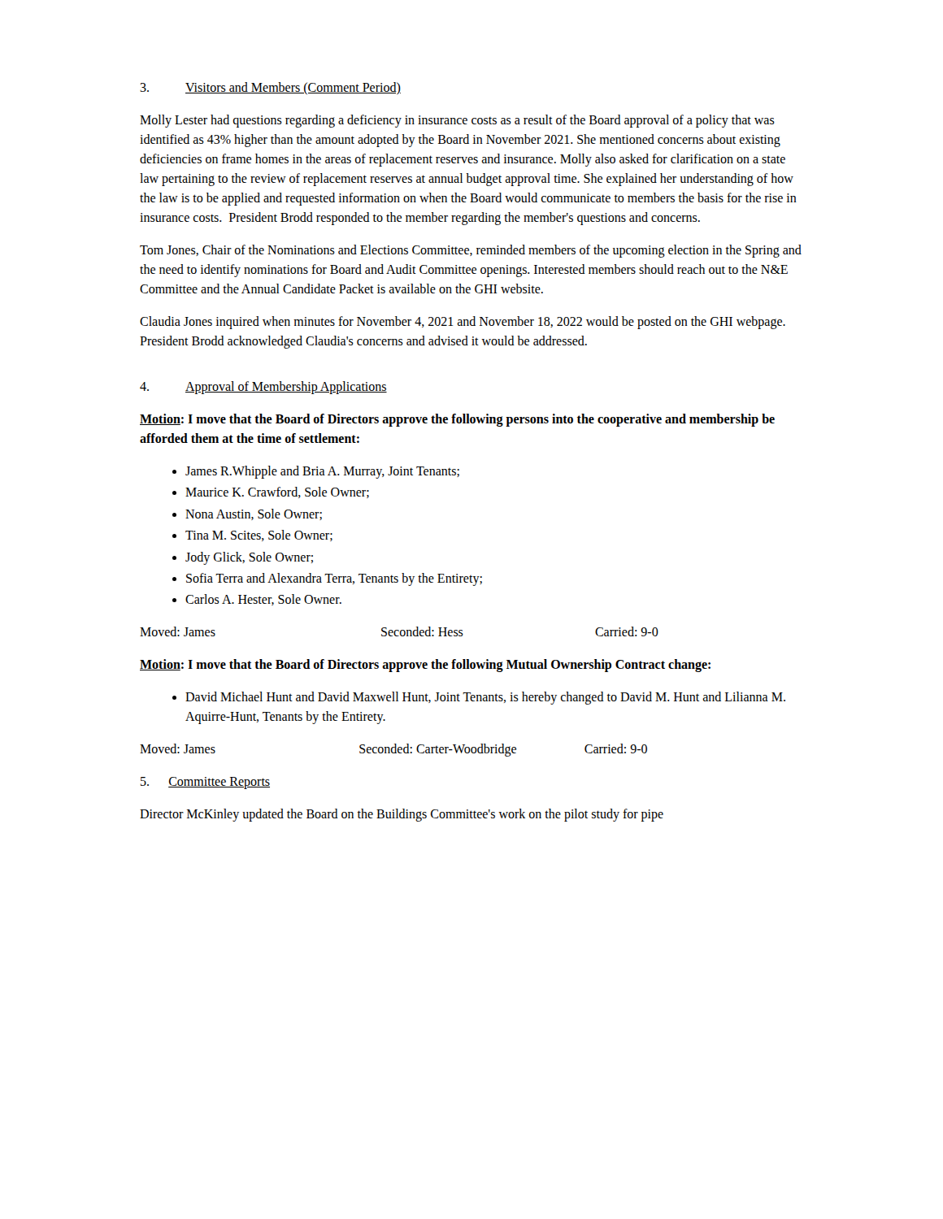3. Visitors and Members (Comment Period)
Molly Lester had questions regarding a deficiency in insurance costs as a result of the Board approval of a policy that was identified as 43% higher than the amount adopted by the Board in November 2021. She mentioned concerns about existing deficiencies on frame homes in the areas of replacement reserves and insurance. Molly also asked for clarification on a state law pertaining to the review of replacement reserves at annual budget approval time. She explained her understanding of how the law is to be applied and requested information on when the Board would communicate to members the basis for the rise in insurance costs. President Brodd responded to the member regarding the member's questions and concerns.
Tom Jones, Chair of the Nominations and Elections Committee, reminded members of the upcoming election in the Spring and the need to identify nominations for Board and Audit Committee openings. Interested members should reach out to the N&E Committee and the Annual Candidate Packet is available on the GHI website.
Claudia Jones inquired when minutes for November 4, 2021 and November 18, 2022 would be posted on the GHI webpage. President Brodd acknowledged Claudia's concerns and advised it would be addressed.
4. Approval of Membership Applications
Motion: I move that the Board of Directors approve the following persons into the cooperative and membership be afforded them at the time of settlement:
James R.Whipple and Bria A. Murray, Joint Tenants;
Maurice K. Crawford, Sole Owner;
Nona Austin, Sole Owner;
Tina M. Scites, Sole Owner;
Jody Glick, Sole Owner;
Sofia Terra and Alexandra Terra, Tenants by the Entirety;
Carlos A. Hester, Sole Owner.
Moved: James Seconded: Hess Carried: 9-0
Motion: I move that the Board of Directors approve the following Mutual Ownership Contract change:
David Michael Hunt and David Maxwell Hunt, Joint Tenants, is hereby changed to David M. Hunt and Lilianna M. Aquirre-Hunt, Tenants by the Entirety.
Moved: James Seconded: Carter-Woodbridge Carried: 9-0
5. Committee Reports
Director McKinley updated the Board on the Buildings Committee's work on the pilot study for pipe